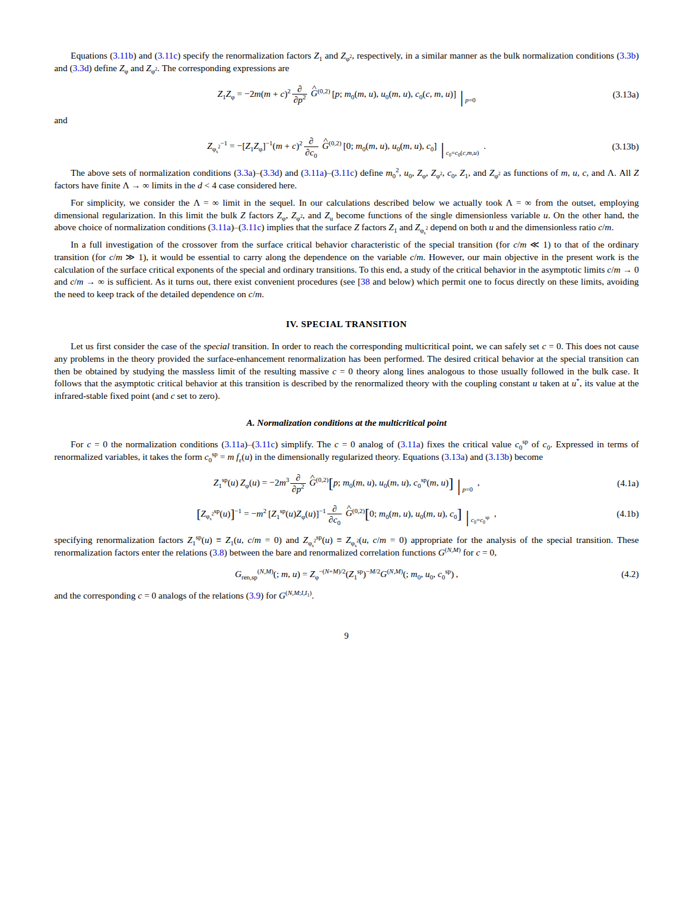Equations (3.11b) and (3.11c) specify the renormalization factors Z1 and Zφ2, respectively, in a similar manner as the bulk normalization conditions (3.3b) and (3.3d) define Zφ and Zφ2. The corresponding expressions are
Z1Zφ = −2m(m + c)2∂∂p2 G(0,2) [p; m0(m, u), u0(m, u), c0(c, m, u)] |p=0
(3.13a)
and
Zφs2−1 = −[Z1Zφ]−1(m + c)2∂∂c0 G(0,2) [0; m0(m, u), u0(m, u), c0] |c0=c0(c,m,u) .
(3.13b)
The above sets of normalization conditions (3.3a)–(3.3d) and (3.11a)–(3.11c) define m02, u0, Zφ, Zφ2, c0, Z1, and Zφ2 as functions of m, u, c, and Λ. All Z factors have finite Λ → ∞ limits in the d < 4 case considered here.
For simplicity, we consider the Λ = ∞ limit in the sequel. In our calculations described below we actually took Λ = ∞ from the outset, employing dimensional regularization. In this limit the bulk Z factors Zφ, Zφ2, and Zu become functions of the single dimensionless variable u. On the other hand, the above choice of normalization conditions (3.11a)–(3.11c) implies that the surface Z factors Z1 and Zφs2 depend on both u and the dimensionless ratio c/m.
In a full investigation of the crossover from the surface critical behavior characteristic of the special transition (for c/m ≪ 1) to that of the ordinary transition (for c/m ≫ 1), it would be essential to carry along the dependence on the variable c/m. However, our main objective in the present work is the calculation of the surface critical exponents of the special and ordinary transitions. To this end, a study of the critical behavior in the asymptotic limits c/m → 0 and c/m → ∞ is sufficient. As it turns out, there exist convenient procedures (see [38 and below) which permit one to focus directly on these limits, avoiding the need to keep track of the detailed dependence on c/m.
IV. SPECIAL TRANSITION
Let us first consider the case of the special transition. In order to reach the corresponding multicritical point, we can safely set c = 0. This does not cause any problems in the theory provided the surface-enhancement renormalization has been performed. The desired critical behavior at the special transition can then be obtained by studying the massless limit of the resulting massive c = 0 theory along lines analogous to those usually followed in the bulk case. It follows that the asymptotic critical behavior at this transition is described by the renormalized theory with the coupling constant u taken at u*, its value at the infrared-stable fixed point (and c set to zero).
A. Normalization conditions at the multicritical point
For c = 0 the normalization conditions (3.11a)–(3.11c) simplify. The c = 0 analog of (3.11a) fixes the critical value c0sp of c0. Expressed in terms of renormalized variables, it takes the form c0sp = m fε(u) in the dimensionally regularized theory. Equations (3.13a) and (3.13b) become
Z1sp(u) Zφ(u) = −2m3∂∂p2 G(0,2)[p; m0(m, u), u0(m, u), c0sp(m, u)] |p=0 ,
(4.1a)
[Zφs2sp(u)]−1 = −m2 [Z1sp(u)Zφ(u)]−1∂∂c0 G(0,2)[0; m0(m, u), u0(m, u), c0] |c0=c0sp ,
(4.1b)
specifying renormalization factors Z1sp(u) ≡ Z1(u, c/m = 0) and Zφs2sp(u) ≡ Zφs2(u, c/m = 0) appropriate for the analysis of the special transition. These renormalization factors enter the relations (3.8) between the bare and renormalized correlation functions G(N,M) for c = 0,
Gren,sp(N,M)(; m, u) = Zφ−(N+M)/2(Z1sp)−M/2G(N,M)(; m0, u0, c0sp) ,
(4.2)
and the corresponding c = 0 analogs of the relations (3.9) for G(N,M;I,I1).
9